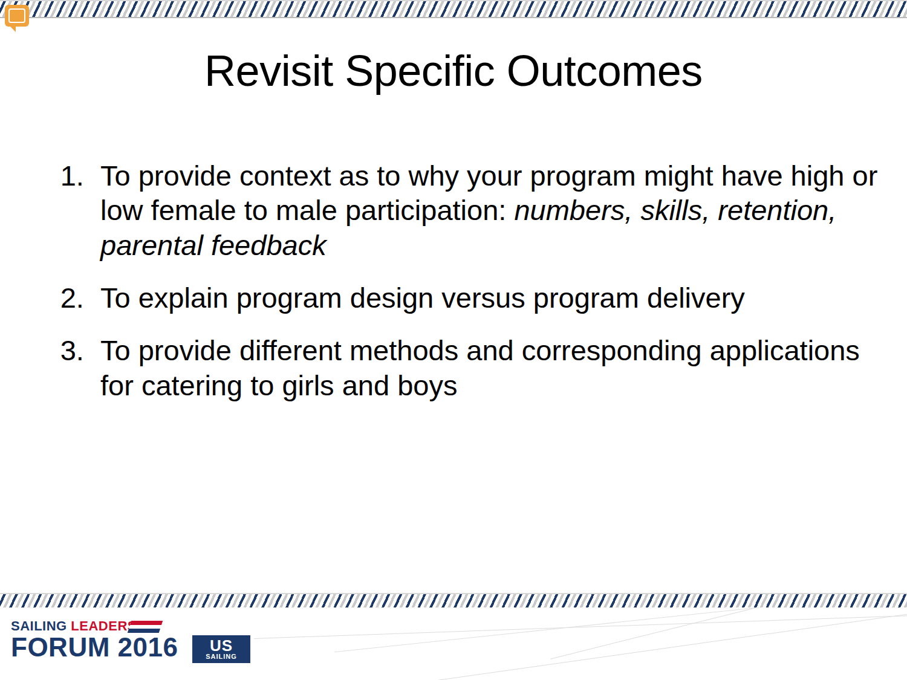Revisit Specific Outcomes
To provide context as to why your program might have high or low female to male participation: numbers, skills, retention, parental feedback
To explain program design versus program delivery
To provide different methods and corresponding applications for catering to girls and boys
SAILING LEADERSHIP
FORUM 2016
US SAILING